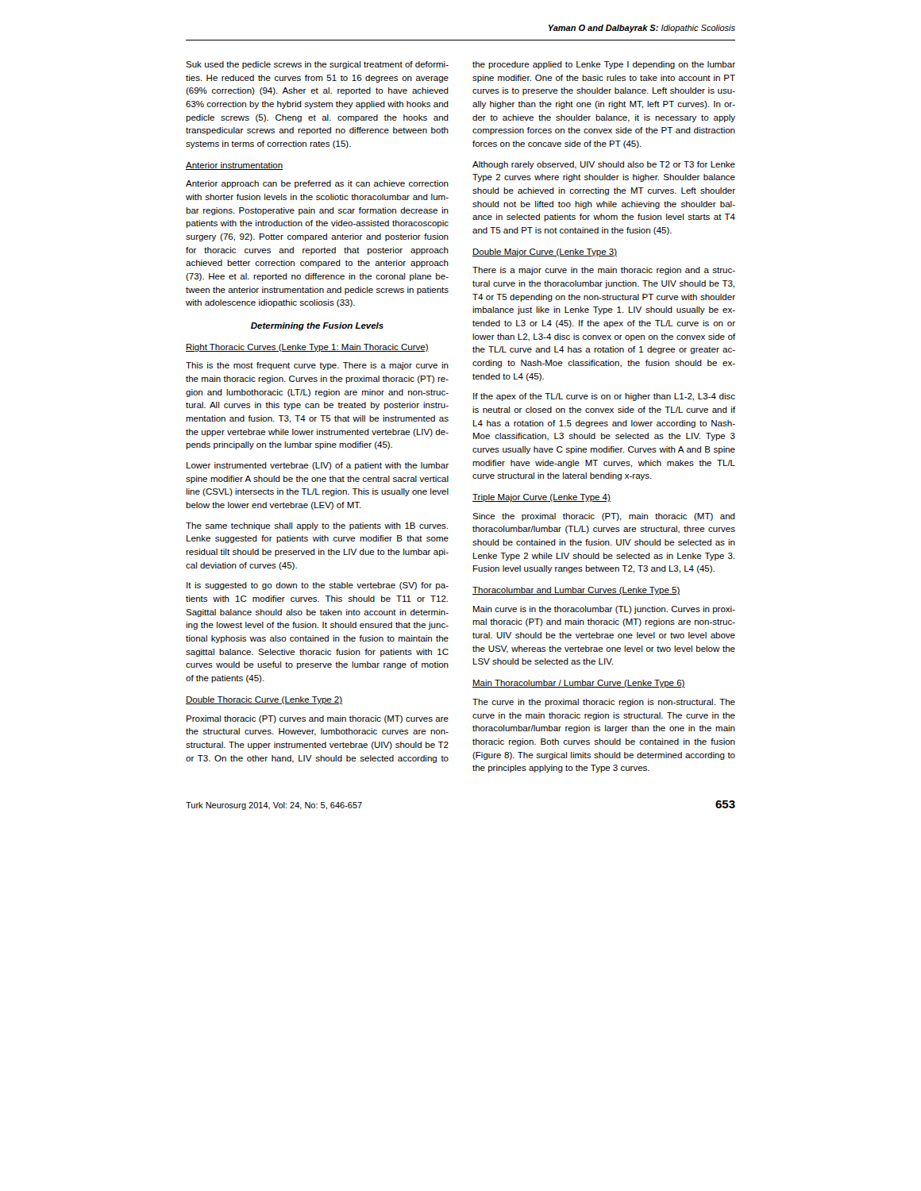Yaman O and Dalbayrak S: Idiopathic Scoliosis
Suk used the pedicle screws in the surgical treatment of deformities. He reduced the curves from 51 to 16 degrees on average (69% correction) (94). Asher et al. reported to have achieved 63% correction by the hybrid system they applied with hooks and pedicle screws (5). Cheng et al. compared the hooks and transpedicular screws and reported no difference between both systems in terms of correction rates (15).
Anterior instrumentation
Anterior approach can be preferred as it can achieve correction with shorter fusion levels in the scoliotic thoracolumbar and lumbar regions. Postoperative pain and scar formation decrease in patients with the introduction of the video-assisted thoracoscopic surgery (76, 92). Potter compared anterior and posterior fusion for thoracic curves and reported that posterior approach achieved better correction compared to the anterior approach (73). Hee et al. reported no difference in the coronal plane between the anterior instrumentation and pedicle screws in patients with adolescence idiopathic scoliosis (33).
Determining the Fusion Levels
Right Thoracic Curves (Lenke Type 1: Main Thoracic Curve)
This is the most frequent curve type. There is a major curve in the main thoracic region. Curves in the proximal thoracic (PT) region and lumbothoracic (LT/L) region are minor and non-structural. All curves in this type can be treated by posterior instrumentation and fusion. T3, T4 or T5 that will be instrumented as the upper vertebrae while lower instrumented vertebrae (LIV) depends principally on the lumbar spine modifier (45).
Lower instrumented vertebrae (LIV) of a patient with the lumbar spine modifier A should be the one that the central sacral vertical line (CSVL) intersects in the TL/L region. This is usually one level below the lower end vertebrae (LEV) of MT.
The same technique shall apply to the patients with 1B curves. Lenke suggested for patients with curve modifier B that some residual tilt should be preserved in the LIV due to the lumbar apical deviation of curves (45).
It is suggested to go down to the stable vertebrae (SV) for patients with 1C modifier curves. This should be T11 or T12. Sagittal balance should also be taken into account in determining the lowest level of the fusion. It should ensured that the junctional kyphosis was also contained in the fusion to maintain the sagittal balance. Selective thoracic fusion for patients with 1C curves would be useful to preserve the lumbar range of motion of the patients (45).
Double Thoracic Curve (Lenke Type 2)
Proximal thoracic (PT) curves and main thoracic (MT) curves are the structural curves. However, lumbothoracic curves are non-structural. The upper instrumented vertebrae (UIV) should be T2 or T3. On the other hand, LIV should be selected according to the procedure applied to Lenke Type I depending on the lumbar spine modifier. One of the basic rules to take into account in PT curves is to preserve the shoulder balance. Left shoulder is usually higher than the right one (in right MT, left PT curves). In order to achieve the shoulder balance, it is necessary to apply compression forces on the convex side of the PT and distraction forces on the concave side of the PT (45).
Although rarely observed, UIV should also be T2 or T3 for Lenke Type 2 curves where right shoulder is higher. Shoulder balance should be achieved in correcting the MT curves. Left shoulder should not be lifted too high while achieving the shoulder balance in selected patients for whom the fusion level starts at T4 and T5 and PT is not contained in the fusion (45).
Double Major Curve (Lenke Type 3)
There is a major curve in the main thoracic region and a structural curve in the thoracolumbar junction. The UIV should be T3, T4 or T5 depending on the non-structural PT curve with shoulder imbalance just like in Lenke Type 1. LIV should usually be extended to L3 or L4 (45). If the apex of the TL/L curve is on or lower than L2, L3-4 disc is convex or open on the convex side of the TL/L curve and L4 has a rotation of 1 degree or greater according to Nash-Moe classification, the fusion should be extended to L4 (45).
If the apex of the TL/L curve is on or higher than L1-2, L3-4 disc is neutral or closed on the convex side of the TL/L curve and if L4 has a rotation of 1.5 degrees and lower according to Nash-Moe classification, L3 should be selected as the LIV. Type 3 curves usually have C spine modifier. Curves with A and B spine modifier have wide-angle MT curves, which makes the TL/L curve structural in the lateral bending x-rays.
Triple Major Curve (Lenke Type 4)
Since the proximal thoracic (PT), main thoracic (MT) and thoracolumbar/lumbar (TL/L) curves are structural, three curves should be contained in the fusion. UIV should be selected as in Lenke Type 2 while LIV should be selected as in Lenke Type 3. Fusion level usually ranges between T2, T3 and L3, L4 (45).
Thoracolumbar and Lumbar Curves (Lenke Type 5)
Main curve is in the thoracolumbar (TL) junction. Curves in proximal thoracic (PT) and main thoracic (MT) regions are non-structural. UIV should be the vertebrae one level or two level above the USV, whereas the vertebrae one level or two level below the LSV should be selected as the LIV.
Main Thoracolumbar / Lumbar Curve (Lenke Type 6)
The curve in the proximal thoracic region is non-structural. The curve in the main thoracic region is structural. The curve in the thoracolumbar/lumbar region is larger than the one in the main thoracic region. Both curves should be contained in the fusion (Figure 8). The surgical limits should be determined according to the principles applying to the Type 3 curves.
Turk Neurosurg 2014, Vol: 24, No: 5, 646-657 653